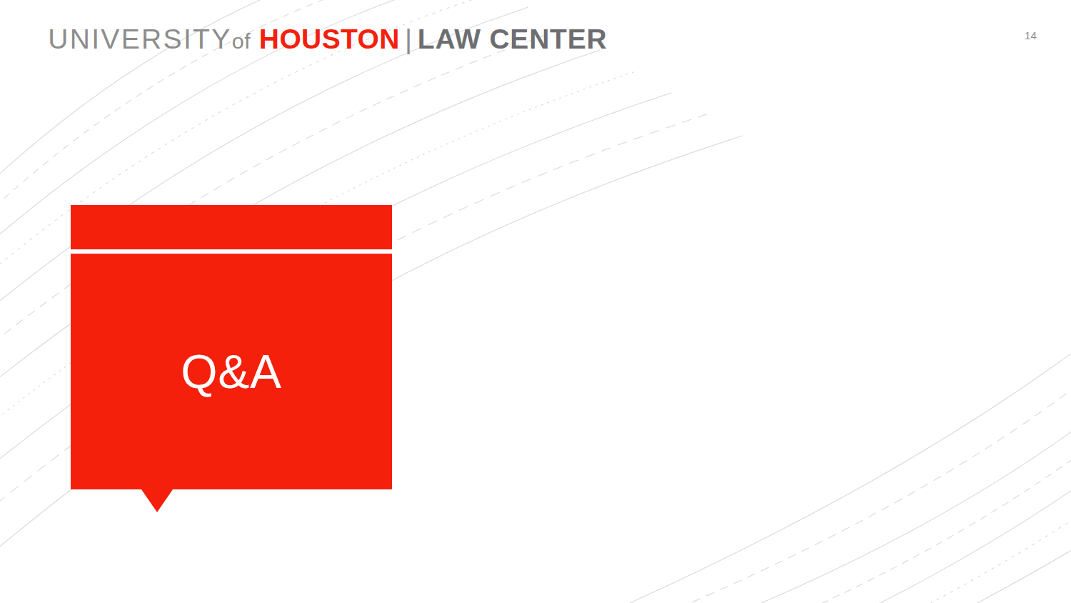UNIVERSITY of HOUSTON|LAW CENTER
14
Q&A